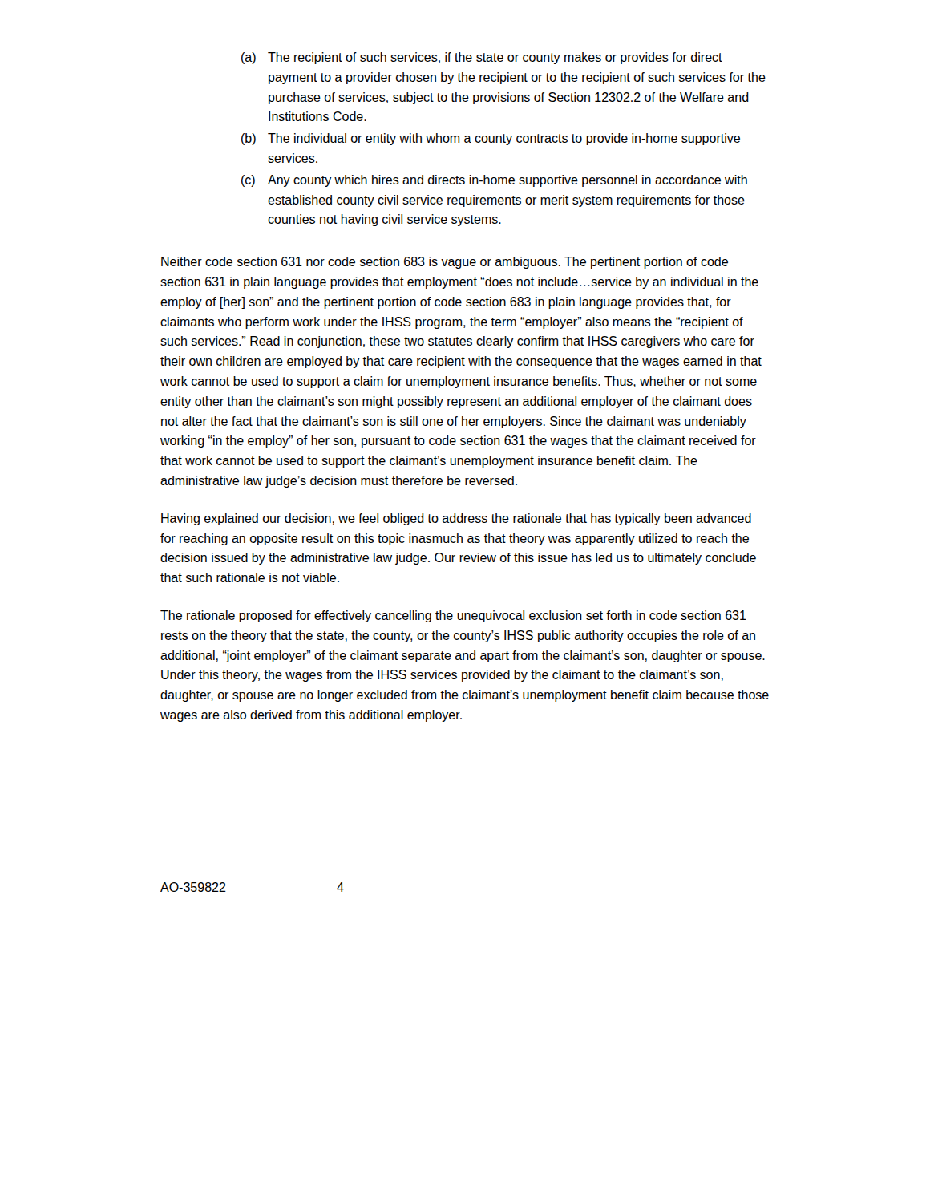(a) The recipient of such services, if the state or county makes or provides for direct payment to a provider chosen by the recipient or to the recipient of such services for the purchase of services, subject to the provisions of Section 12302.2 of the Welfare and Institutions Code.
(b) The individual or entity with whom a county contracts to provide in-home supportive services.
(c) Any county which hires and directs in-home supportive personnel in accordance with established county civil service requirements or merit system requirements for those counties not having civil service systems.
Neither code section 631 nor code section 683 is vague or ambiguous. The pertinent portion of code section 631 in plain language provides that employment “does not include…service by an individual in the employ of [her] son” and the pertinent portion of code section 683 in plain language provides that, for claimants who perform work under the IHSS program, the term “employer” also means the “recipient of such services.” Read in conjunction, these two statutes clearly confirm that IHSS caregivers who care for their own children are employed by that care recipient with the consequence that the wages earned in that work cannot be used to support a claim for unemployment insurance benefits. Thus, whether or not some entity other than the claimant’s son might possibly represent an additional employer of the claimant does not alter the fact that the claimant’s son is still one of her employers. Since the claimant was undeniably working “in the employ” of her son, pursuant to code section 631 the wages that the claimant received for that work cannot be used to support the claimant’s unemployment insurance benefit claim. The administrative law judge’s decision must therefore be reversed.
Having explained our decision, we feel obliged to address the rationale that has typically been advanced for reaching an opposite result on this topic inasmuch as that theory was apparently utilized to reach the decision issued by the administrative law judge. Our review of this issue has led us to ultimately conclude that such rationale is not viable.
The rationale proposed for effectively cancelling the unequivocal exclusion set forth in code section 631 rests on the theory that the state, the county, or the county’s IHSS public authority occupies the role of an additional, “joint employer” of the claimant separate and apart from the claimant’s son, daughter or spouse. Under this theory, the wages from the IHSS services provided by the claimant to the claimant’s son, daughter, or spouse are no longer excluded from the claimant’s unemployment benefit claim because those wages are also derived from this additional employer.
AO-359822 4